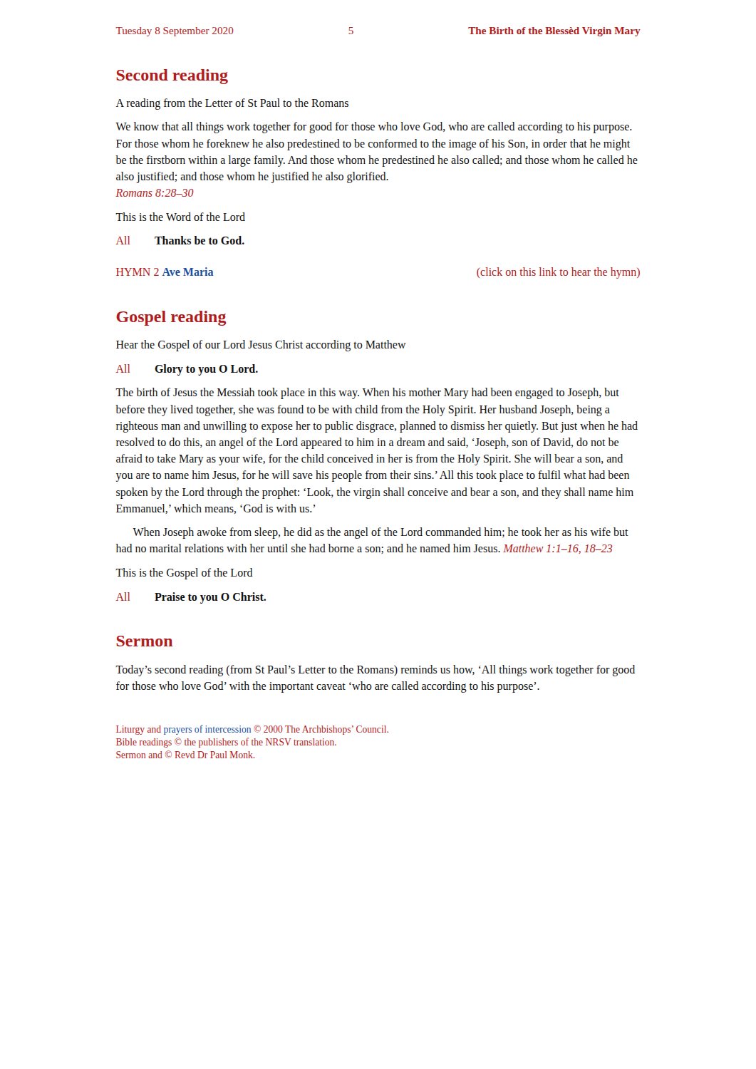Tuesday 8 September 2020 5 The Birth of the Blessèd Virgin Mary
Second reading
A reading from the Letter of St Paul to the Romans
We know that all things work together for good for those who love God, who are called according to his purpose. For those whom he foreknew he also predestined to be conformed to the image of his Son, in order that he might be the firstborn within a large family. And those whom he predestined he also called; and those whom he called he also justified; and those whom he justified he also glorified.
Romans 8:28–30
This is the Word of the Lord
All Thanks be to God.
HYMN 2 Ave Maria (click on this link to hear the hymn)
Gospel reading
Hear the Gospel of our Lord Jesus Christ according to Matthew
All Glory to you O Lord.
The birth of Jesus the Messiah took place in this way. When his mother Mary had been engaged to Joseph, but before they lived together, she was found to be with child from the Holy Spirit. Her husband Joseph, being a righteous man and unwilling to expose her to public disgrace, planned to dismiss her quietly. But just when he had resolved to do this, an angel of the Lord appeared to him in a dream and said, ‘Joseph, son of David, do not be afraid to take Mary as your wife, for the child conceived in her is from the Holy Spirit. She will bear a son, and you are to name him Jesus, for he will save his people from their sins.’ All this took place to fulfil what had been spoken by the Lord through the prophet: ‘Look, the virgin shall conceive and bear a son, and they shall name him Emmanuel,’ which means, ‘God is with us.’
When Joseph awoke from sleep, he did as the angel of the Lord commanded him; he took her as his wife but had no marital relations with her until she had borne a son; and he named him Jesus. Matthew 1:1–16, 18–23
This is the Gospel of the Lord
All Praise to you O Christ.
Sermon
Today’s second reading (from St Paul’s Letter to the Romans) reminds us how, ‘All things work together for good for those who love God’ with the important caveat ‘who are called according to his purpose’.
Liturgy and prayers of intercession © 2000 The Archbishops’ Council.
Bible readings © the publishers of the NRSV translation.
Sermon and © Revd Dr Paul Monk.